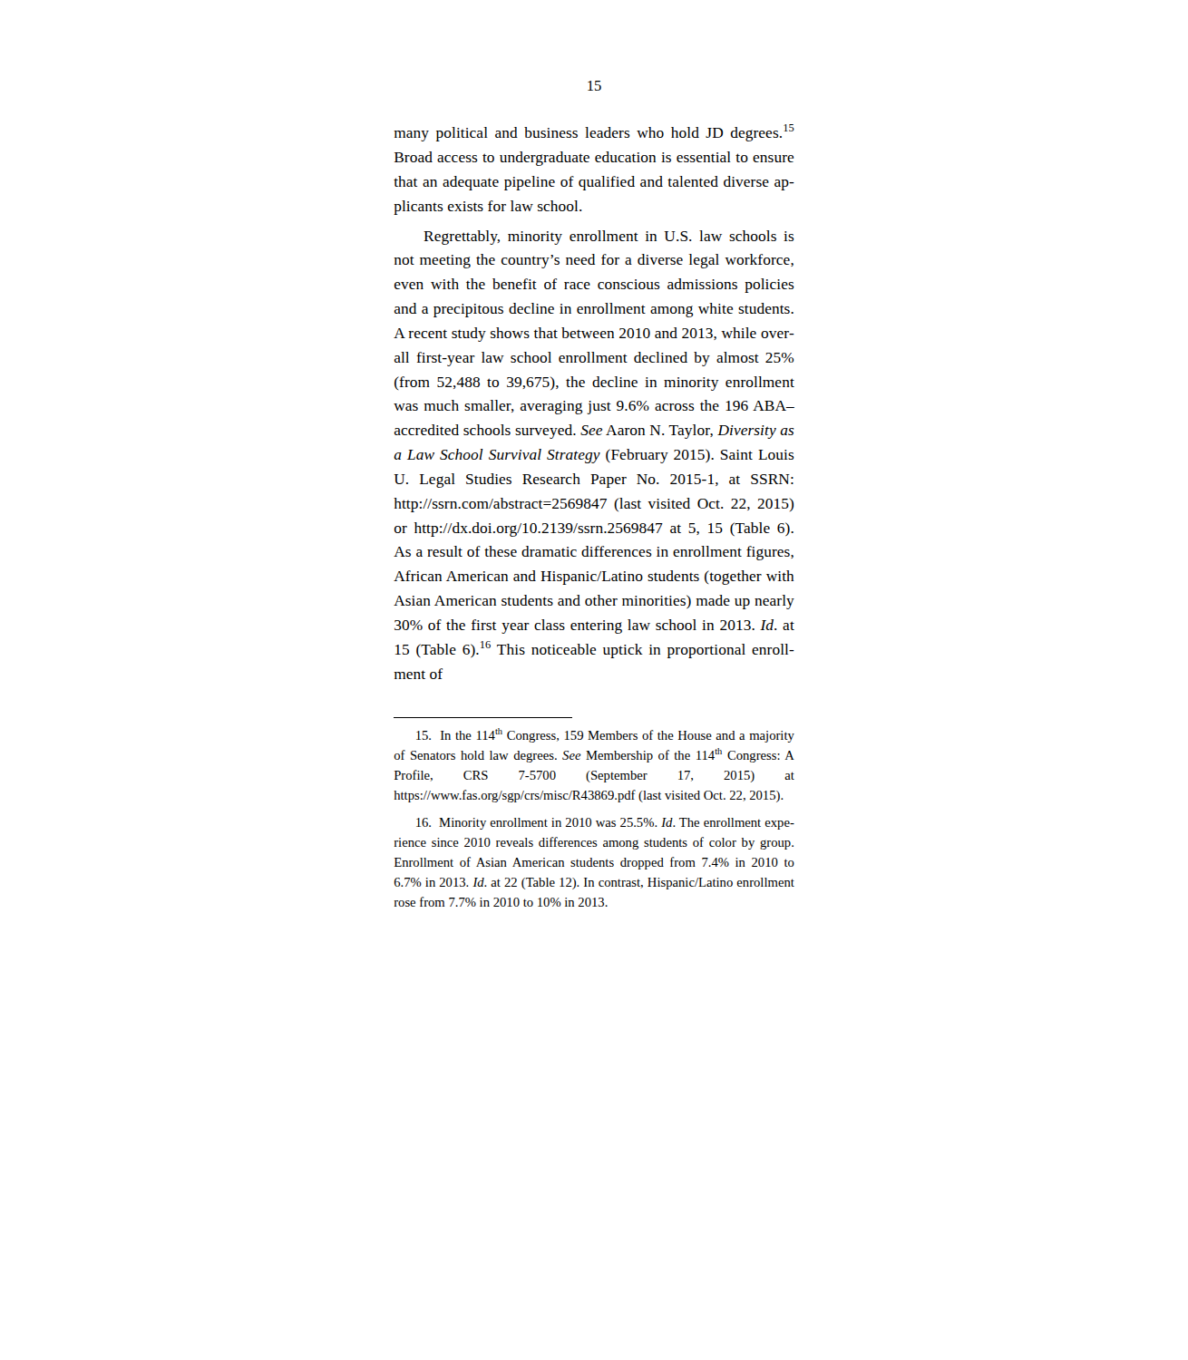15
many political and business leaders who hold JD degrees.15 Broad access to undergraduate education is essential to ensure that an adequate pipeline of qualified and talented diverse applicants exists for law school.
Regrettably, minority enrollment in U.S. law schools is not meeting the country’s need for a diverse legal workforce, even with the benefit of race conscious admissions policies and a precipitous decline in enrollment among white students. A recent study shows that between 2010 and 2013, while overall first-year law school enrollment declined by almost 25% (from 52,488 to 39,675), the decline in minority enrollment was much smaller, averaging just 9.6% across the 196 ABA–accredited schools surveyed. See Aaron N. Taylor, Diversity as a Law School Survival Strategy (February 2015). Saint Louis U. Legal Studies Research Paper No. 2015-1, at SSRN: http://ssrn.com/abstract=2569847 (last visited Oct. 22, 2015) or http://dx.doi.org/10.2139/ssrn.2569847 at 5, 15 (Table 6). As a result of these dramatic differences in enrollment figures, African American and Hispanic/Latino students (together with Asian American students and other minorities) made up nearly 30% of the first year class entering law school in 2013. Id. at 15 (Table 6).16 This noticeable uptick in proportional enrollment of
15. In the 114th Congress, 159 Members of the House and a majority of Senators hold law degrees. See Membership of the 114th Congress: A Profile, CRS 7-5700 (September 17, 2015) at https://www.fas.org/sgp/crs/misc/R43869.pdf (last visited Oct. 22, 2015).
16. Minority enrollment in 2010 was 25.5%. Id. The enrollment experience since 2010 reveals differences among students of color by group. Enrollment of Asian American students dropped from 7.4% in 2010 to 6.7% in 2013. Id. at 22 (Table 12). In contrast, Hispanic/Latino enrollment rose from 7.7% in 2010 to 10% in 2013.